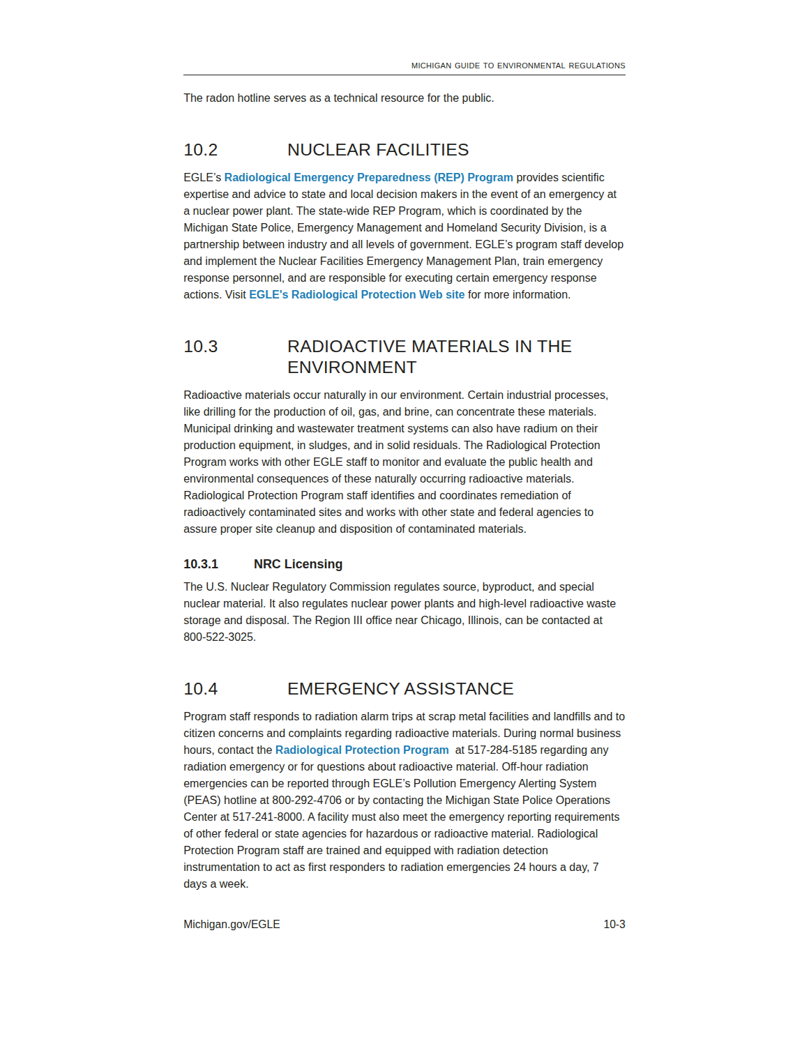Michigan Guide to Environmental Regulations
The radon hotline serves as a technical resource for the public.
10.2 Nuclear Facilities
EGLE’s Radiological Emergency Preparedness (REP) Program provides scientific expertise and advice to state and local decision makers in the event of an emergency at a nuclear power plant. The state-wide REP Program, which is coordinated by the Michigan State Police, Emergency Management and Homeland Security Division, is a partnership between industry and all levels of government. EGLE’s program staff develop and implement the Nuclear Facilities Emergency Management Plan, train emergency response personnel, and are responsible for executing certain emergency response actions. Visit EGLE's Radiological Protection Web site for more information.
10.3 Radioactive Materials in the Environment
Radioactive materials occur naturally in our environment. Certain industrial processes, like drilling for the production of oil, gas, and brine, can concentrate these materials. Municipal drinking and wastewater treatment systems can also have radium on their production equipment, in sludges, and in solid residuals. The Radiological Protection Program works with other EGLE staff to monitor and evaluate the public health and environmental consequences of these naturally occurring radioactive materials. Radiological Protection Program staff identifies and coordinates remediation of radioactively contaminated sites and works with other state and federal agencies to assure proper site cleanup and disposition of contaminated materials.
10.3.1 NRC Licensing
The U.S. Nuclear Regulatory Commission regulates source, byproduct, and special nuclear material. It also regulates nuclear power plants and high-level radioactive waste storage and disposal. The Region III office near Chicago, Illinois, can be contacted at 800-522-3025.
10.4 Emergency Assistance
Program staff responds to radiation alarm trips at scrap metal facilities and landfills and to citizen concerns and complaints regarding radioactive materials. During normal business hours, contact the Radiological Protection Program at 517-284-5185 regarding any radiation emergency or for questions about radioactive material. Off-hour radiation emergencies can be reported through EGLE’s Pollution Emergency Alerting System (PEAS) hotline at 800-292-4706 or by contacting the Michigan State Police Operations Center at 517-241-8000. A facility must also meet the emergency reporting requirements of other federal or state agencies for hazardous or radioactive material. Radiological Protection Program staff are trained and equipped with radiation detection instrumentation to act as first responders to radiation emergencies 24 hours a day, 7 days a week.
Michigan.gov/EGLE 10-3